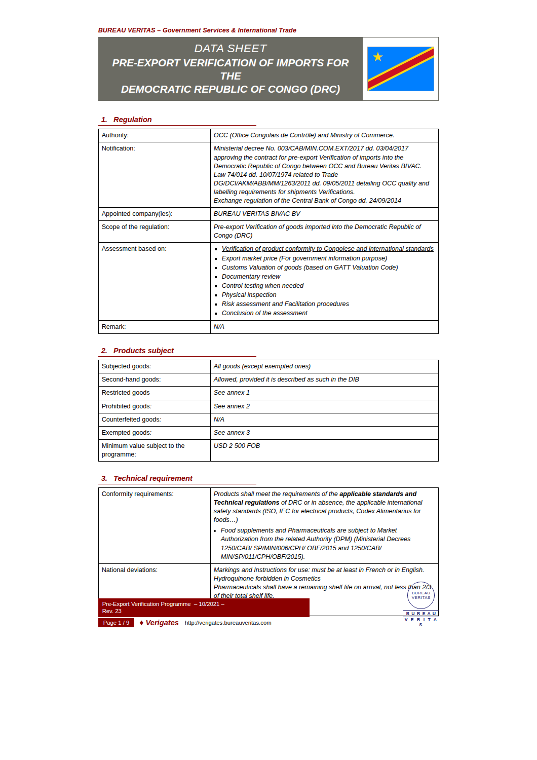BUREAU VERITAS – Government Services & International Trade
DATA SHEET
PRE-EXPORT VERIFICATION OF IMPORTS FOR THE
DEMOCRATIC REPUBLIC OF CONGO (DRC)
1. Regulation
| Authority: | OCC (Office Congolais de Contrôle) and Ministry of Commerce. |
| Notification: | Ministerial decree No. 003/CAB/MIN.COM.EXT/2017 dd. 03/04/2017 approving the contract for pre-export Verification of imports into the Democratic Republic of Congo between OCC and Bureau Veritas BIVAC. Law 74/014 dd. 10/07/1974 related to Trade DG/DCI/AKM/ABB/MM/1263/2011 dd. 09/05/2011 detailing OCC quality and labelling requirements for shipments Verifications. Exchange regulation of the Central Bank of Congo dd. 24/09/2014 |
| Appointed company(ies): | BUREAU VERITAS BIVAC BV |
| Scope of the regulation: | Pre-export Verification of goods imported into the Democratic Republic of Congo (DRC) |
| Assessment based on: | Verification of product conformity to Congolese and international standards Export market price (For government information purpose) Customs Valuation of goods (based on GATT Valuation Code) Documentary review Control testing when needed Physical inspection Risk assessment and Facilitation procedures Conclusion of the assessment |
| Remark: | N/A |
2. Products subject
| Subjected goods : | All goods (except exempted ones) |
| Second-hand goods: | Allowed, provided it is described as such in the DIB |
| Restricted goods | See annex 1 |
| Prohibited goods : | See annex 2 |
| Counterfeited goods : | N/A |
| Exempted goods : | See annex 3 |
| Minimum value subject to the programme: | USD 2 500 FOB |
3. Technical requirement
| Conformity requirements: | Products shall meet the requirements of the applicable standards and Technical regulations of DRC or in absence, the applicable international safety standards (ISO, IEC for electrical products, Codex Alimentarius for foods…) Food supplements and Pharmaceuticals are subject to Market Authorization from the related Authority (DPM) (Ministerial Decrees 1250/CAB/ SP/MIN/006/CPH/ OBF/2015 and 1250/CAB/ MIN/SP/011/CPH/OBF/2015). |
| National deviations: | Markings and Instructions for use: must be at least in French or in English. Hydroquinone forbidden in Cosmetics Pharmaceuticals shall have a remaining shelf life on arrival, not less than 2/3 of their total shelf life. |
Pre-Export Verification Programme – 10/2021 –
Rev. 23
Page 1 / 9
♦ Verigates
http://verigates.bureauveritas.com
BUREAU VERITAS
B U R E A U
V E R I T A S